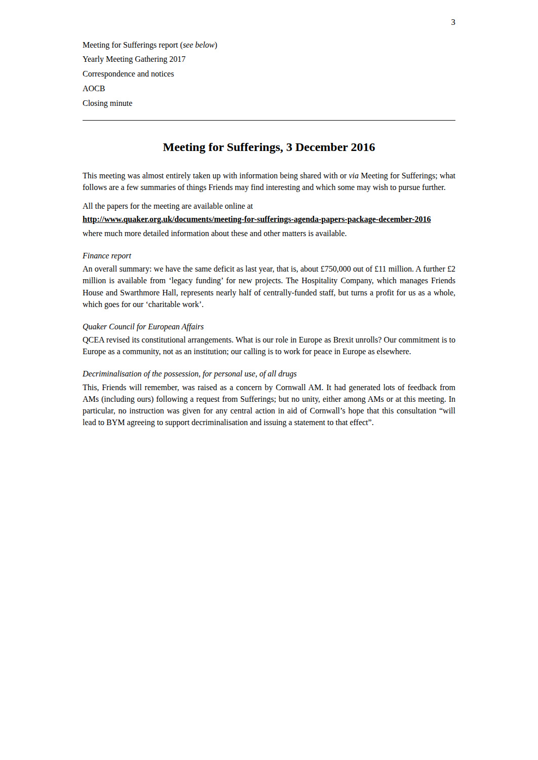3
Meeting for Sufferings report (see below)
Yearly Meeting Gathering 2017
Correspondence and notices
AOCB
Closing minute
Meeting for Sufferings, 3 December 2016
This meeting was almost entirely taken up with information being shared with or via Meeting for Sufferings; what follows are a few summaries of things Friends may find interesting and which some may wish to pursue further.
All the papers for the meeting are available online at
http://www.quaker.org.uk/documents/meeting-for-sufferings-agenda-papers-package-december-2016
where much more detailed information about these and other matters is available.
Finance report
An overall summary: we have the same deficit as last year, that is, about £750,000 out of £11 million. A further £2 million is available from ‘legacy funding’ for new projects. The Hospitality Company, which manages Friends House and Swarthmore Hall, represents nearly half of centrally-funded staff, but turns a profit for us as a whole, which goes for our ‘charitable work’.
Quaker Council for European Affairs
QCEA revised its constitutional arrangements. What is our role in Europe as Brexit unrolls? Our commitment is to Europe as a community, not as an institution; our calling is to work for peace in Europe as elsewhere.
Decriminalisation of the possession, for personal use, of all drugs
This, Friends will remember, was raised as a concern by Cornwall AM. It had generated lots of feedback from AMs (including ours) following a request from Sufferings; but no unity, either among AMs or at this meeting. In particular, no instruction was given for any central action in aid of Cornwall’s hope that this consultation “will lead to BYM agreeing to support decriminalisation and issuing a statement to that effect”.